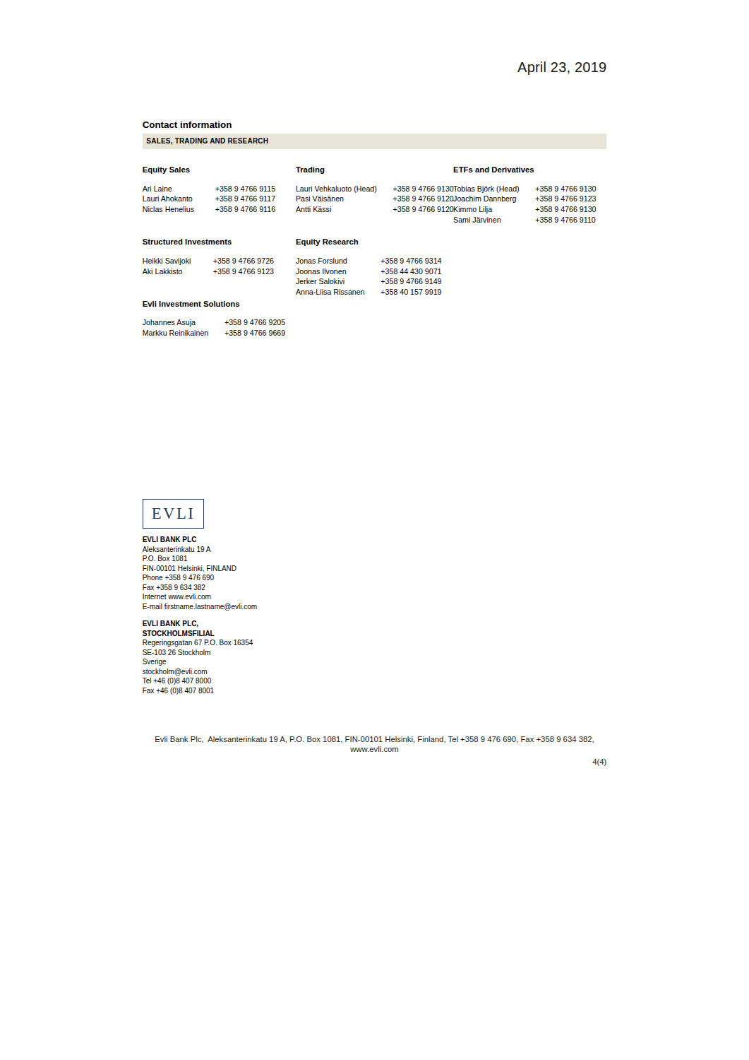April 23, 2019
Contact information
SALES, TRADING AND RESEARCH
| Equity Sales / Ari Laine / +358 9 4766 9115 / / Lauri Ahokanto / +358 9 4766 9117 / / Niclas Henelius / +358 9 4766 9116 / Structured Investments / Heikki Savijoki / +358 9 4766 9726 / / Aki Lakkisto / +358 9 4766 9123 / Evli Investment Solutions / Johannes Asuja / +358 9 4766 9205 / / Markku Reinikainen / +358 9 4766 9669 / | Trading / Lauri Vehkaluoto (Head) / +358 9 4766 9130 / / Pasi Väisänen / +358 9 4766 9120 / / Antti Kässi / +358 9 4766 9120 / Equity Research / Jonas Forslund / +358 9 4766 9314 / / Joonas Ilvonen / +358 44 430 9071 / / Jerker Salokivi / +358 9 4766 9149 / / Anna-Liisa Rissanen / +358 40 157 9919 / | ETFs and Derivatives / Tobias Björk (Head) / +358 9 4766 9130 / / Joachim Dannberg / +358 9 4766 9123 / / Kimmo Lilja / +358 9 4766 9130 / / Sami Järvinen / +358 9 4766 9110 / |
EVLI
EVLI BANK PLC
Aleksanterinkatu 19 A
P.O. Box 1081
FIN-00101 Helsinki, FINLAND
Phone +358 9 476 690
Fax +358 9 634 382
Internet www.evli.com
E-mail firstname.lastname@evli.com
EVLI BANK PLC,
STOCKHOLMSFILIAL
Regeringsgatan 67 P.O. Box 16354
SE-103 26 Stockholm
Sverige
stockholm@evli.com
Tel +46 (0)8 407 8000
Fax +46 (0)8 407 8001
Evli Bank Plc, Aleksanterinkatu 19 A, P.O. Box 1081, FIN-00101 Helsinki, Finland, Tel +358 9 476 690, Fax +358 9 634 382, www.evli.com
4(4)